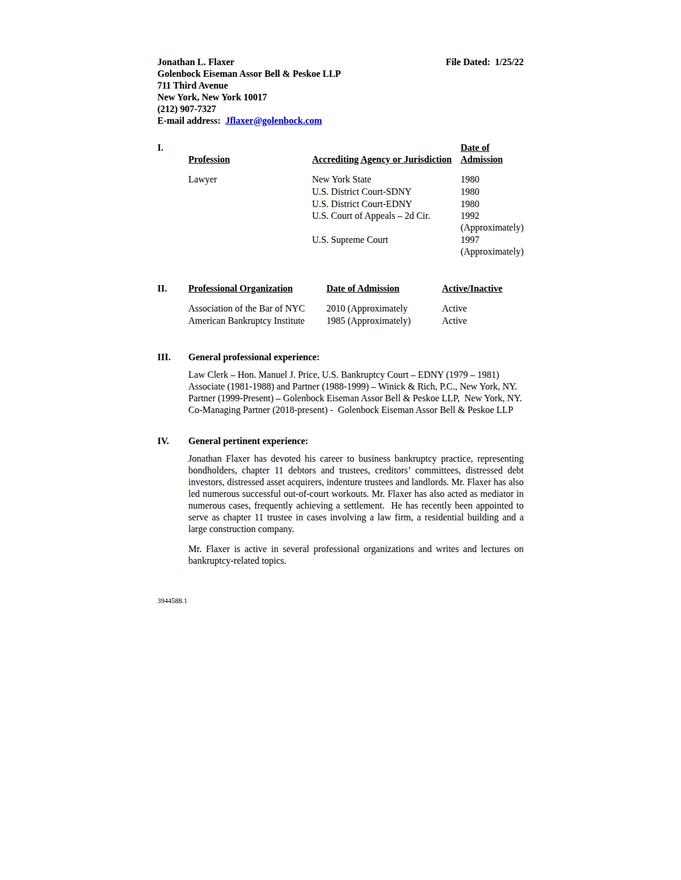Jonathan L. Flaxer File Dated: 1/25/22
Golenbock Eiseman Assor Bell & Peskoe LLP
711 Third Avenue
New York, New York 10017
(212) 907-7327
E-mail address: Jflaxer@golenbock.com
I.
| Profession | Accrediting Agency or Jurisdiction | Date of Admission |
| --- | --- | --- |
| Lawyer | New York State | 1980 |
| | U.S. District Court-SDNY | 1980 |
| | U.S. District Court-EDNY | 1980 |
| | U.S. Court of Appeals – 2d Cir. | 1992 (Approximately) |
| | U.S. Supreme Court | 1997 (Approximately) |
II.
| Professional Organization | Date of Admission | Active/Inactive |
| --- | --- | --- |
| Association of the Bar of NYC | 2010 (Approximately | Active |
| American Bankruptcy Institute | 1985 (Approximately) | Active |
III.
General professional experience:
Law Clerk – Hon. Manuel J. Price, U.S. Bankruptcy Court – EDNY (1979 – 1981)
Associate (1981-1988) and Partner (1988-1999) – Winick & Rich, P.C., New York, NY.
Partner (1999-Present) – Golenbock Eiseman Assor Bell & Peskoe LLP, New York, NY.
Co-Managing Partner (2018-present) - Golenbock Eiseman Assor Bell & Peskoe LLP
IV.
General pertinent experience:
Jonathan Flaxer has devoted his career to business bankruptcy practice, representing bondholders, chapter 11 debtors and trustees, creditors’ committees, distressed debt investors, distressed asset acquirers, indenture trustees and landlords. Mr. Flaxer has also led numerous successful out-of-court workouts. Mr. Flaxer has also acted as mediator in numerous cases, frequently achieving a settlement. He has recently been appointed to serve as chapter 11 trustee in cases involving a law firm, a residential building and a large construction company.
Mr. Flaxer is active in several professional organizations and writes and lectures on bankruptcy-related topics.
3944588.1